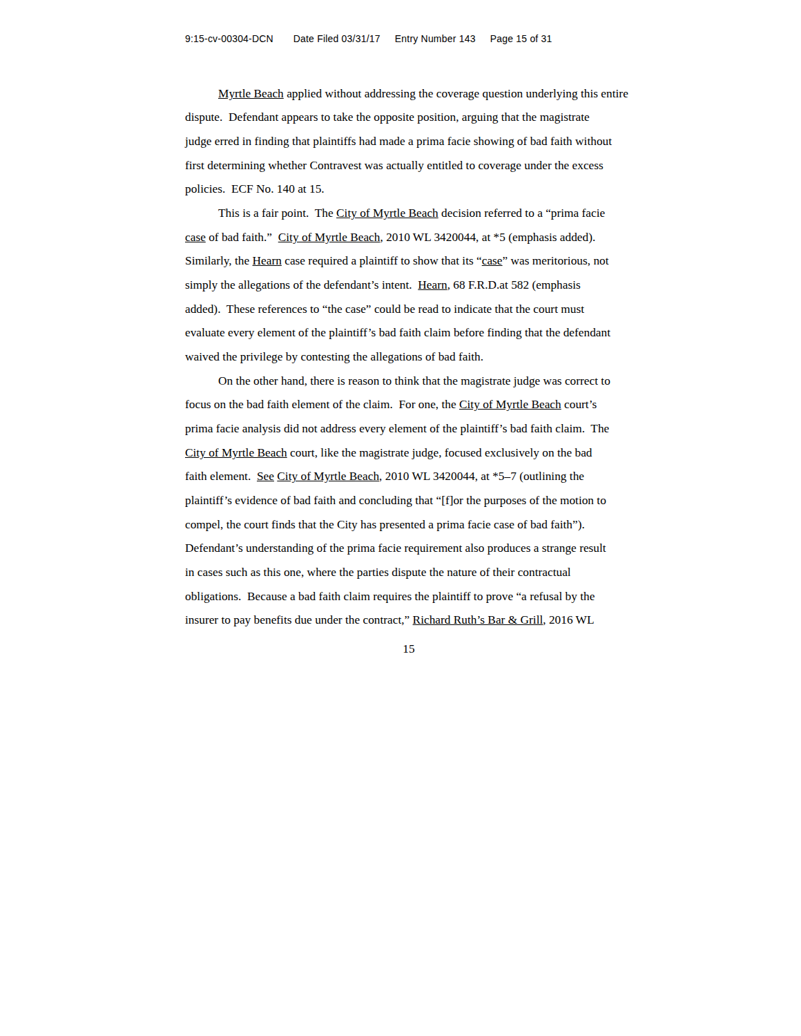9:15-cv-00304-DCN Date Filed 03/31/17 Entry Number 143 Page 15 of 31
Myrtle Beach applied without addressing the coverage question underlying this entire
dispute. Defendant appears to take the opposite position, arguing that the magistrate
judge erred in finding that plaintiffs had made a prima facie showing of bad faith without
first determining whether Contravest was actually entitled to coverage under the excess
policies. ECF No. 140 at 15.
This is a fair point. The City of Myrtle Beach decision referred to a “prima facie
case of bad faith.” City of Myrtle Beach, 2010 WL 3420044, at *5 (emphasis added).
Similarly, the Hearn case required a plaintiff to show that its “case” was meritorious, not
simply the allegations of the defendant’s intent. Hearn, 68 F.R.D.at 582 (emphasis
added). These references to “the case” could be read to indicate that the court must
evaluate every element of the plaintiff’s bad faith claim before finding that the defendant
waived the privilege by contesting the allegations of bad faith.
On the other hand, there is reason to think that the magistrate judge was correct to
focus on the bad faith element of the claim. For one, the City of Myrtle Beach court’s
prima facie analysis did not address every element of the plaintiff’s bad faith claim. The
City of Myrtle Beach court, like the magistrate judge, focused exclusively on the bad
faith element. See City of Myrtle Beach, 2010 WL 3420044, at *5–7 (outlining the
plaintiff’s evidence of bad faith and concluding that “[f]or the purposes of the motion to
compel, the court finds that the City has presented a prima facie case of bad faith”).
Defendant’s understanding of the prima facie requirement also produces a strange result
in cases such as this one, where the parties dispute the nature of their contractual
obligations. Because a bad faith claim requires the plaintiff to prove “a refusal by the
insurer to pay benefits due under the contract,” Richard Ruth’s Bar & Grill, 2016 WL
15